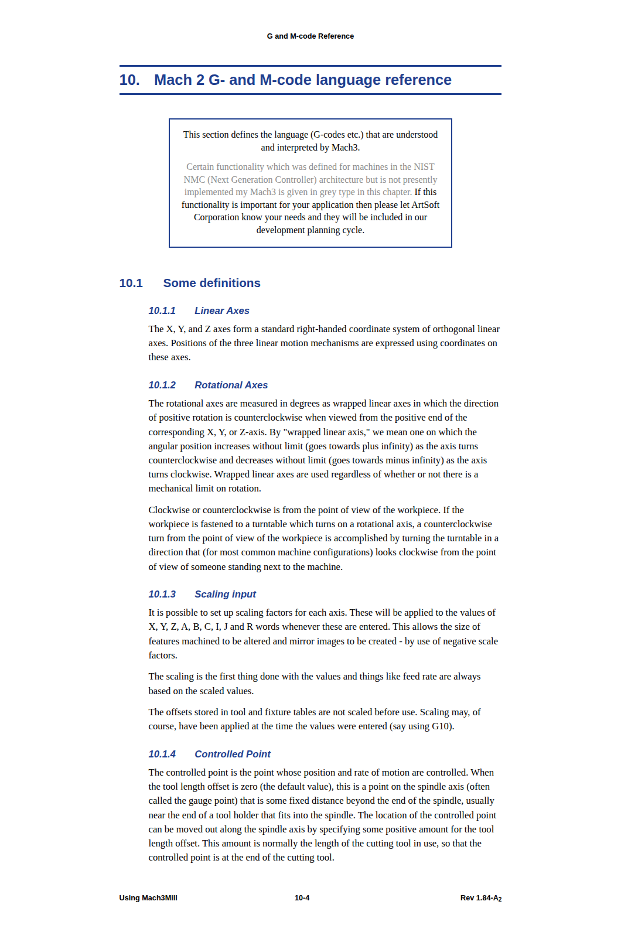G and M-code Reference
10. Mach 2 G- and M-code language reference
This section defines the language (G-codes etc.) that are understood and interpreted by Mach3.
Certain functionality which was defined for machines in the NIST NMC (Next Generation Controller) architecture but is not presently implemented my Mach3 is given in grey type in this chapter. If this functionality is important for your application then please let ArtSoft Corporation know your needs and they will be included in our development planning cycle.
10.1 Some definitions
10.1.1 Linear Axes
The X, Y, and Z axes form a standard right-handed coordinate system of orthogonal linear axes. Positions of the three linear motion mechanisms are expressed using coordinates on these axes.
10.1.2 Rotational Axes
The rotational axes are measured in degrees as wrapped linear axes in which the direction of positive rotation is counterclockwise when viewed from the positive end of the corresponding X, Y, or Z-axis. By "wrapped linear axis," we mean one on which the angular position increases without limit (goes towards plus infinity) as the axis turns counterclockwise and decreases without limit (goes towards minus infinity) as the axis turns clockwise. Wrapped linear axes are used regardless of whether or not there is a mechanical limit on rotation.
Clockwise or counterclockwise is from the point of view of the workpiece. If the workpiece is fastened to a turntable which turns on a rotational axis, a counterclockwise turn from the point of view of the workpiece is accomplished by turning the turntable in a direction that (for most common machine configurations) looks clockwise from the point of view of someone standing next to the machine.
10.1.3 Scaling input
It is possible to set up scaling factors for each axis. These will be applied to the values of X, Y, Z, A, B, C, I, J and R words whenever these are entered. This allows the size of features machined to be altered and mirror images to be created - by use of negative scale factors.
The scaling is the first thing done with the values and things like feed rate are always based on the scaled values.
The offsets stored in tool and fixture tables are not scaled before use. Scaling may, of course, have been applied at the time the values were entered (say using G10).
10.1.4 Controlled Point
The controlled point is the point whose position and rate of motion are controlled. When the tool length offset is zero (the default value), this is a point on the spindle axis (often called the gauge point) that is some fixed distance beyond the end of the spindle, usually near the end of a tool holder that fits into the spindle. The location of the controlled point can be moved out along the spindle axis by specifying some positive amount for the tool length offset. This amount is normally the length of the cutting tool in use, so that the controlled point is at the end of the cutting tool.
Using Mach3Mill
10-4
Rev 1.84-A2